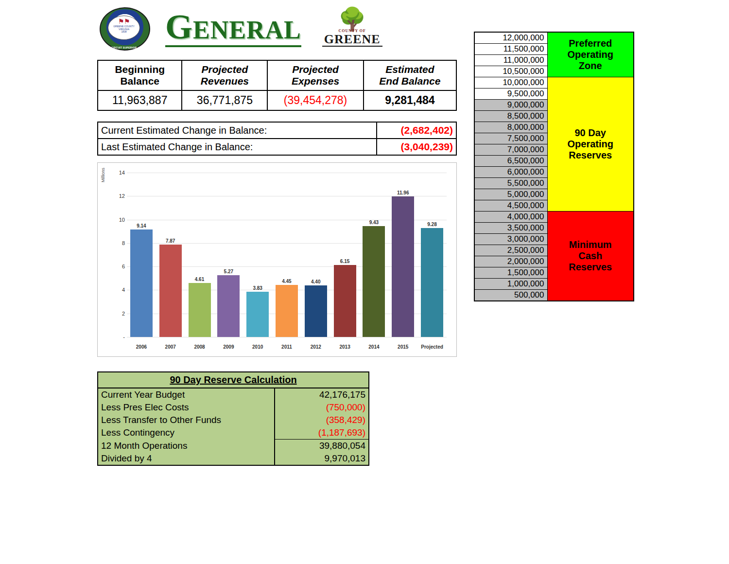⚑⚑
GREENE COUNTY
VIRGINIA
1838
★ CIRCUIT SUPERIOR ★
GENERAL
🌳
COUNTY OF
GREENE
| Beginning Balance | Projected Revenues | Projected Expenses | Estimated End Balance |
| --- | --- | --- | --- |
| 11,963,887 | 36,771,875 | (39,454,278) | 9,281,484 |
| Current Estimated Change in Balance: | (2,682,402) |
| Last Estimated Change in Balance: | (3,040,239) |
Millions
14
12
10
8
6
4
2
-
9.14
7.87
4.61
5.27
3.83
4.45
4.40
6.15
9.43
11.96
9.28
2006
2007
2008
2009
2010
2011
2012
2013
2014
2015
Projected
| 12,000,000 | Preferred Operating Zone |
| 11,500,000 |
| 11,000,000 |
| 10,500,000 |
| 10,000,000 | 90 Day Operating Reserves |
| 9,500,000 |
| 9,000,000 |
| 8,500,000 |
| 8,000,000 |
| 7,500,000 |
| 7,000,000 |
| 6,500,000 |
| 6,000,000 |
| 5,500,000 |
| 5,000,000 |
| 4,500,000 |
| 4,000,000 | Minimum Cash Reserves |
| 3,500,000 |
| 3,000,000 |
| 2,500,000 |
| 2,000,000 |
| 1,500,000 |
| 1,000,000 |
| 500,000 |
| 90 Day Reserve Calculation |
| --- |
| Current Year Budget | 42,176,175 |
| Less Pres Elec Costs | (750,000) |
| Less Transfer to Other Funds | (358,429) |
| Less Contingency | (1,187,693) |
| 12 Month Operations | 39,880,054 |
| Divided by 4 | 9,970,013 |